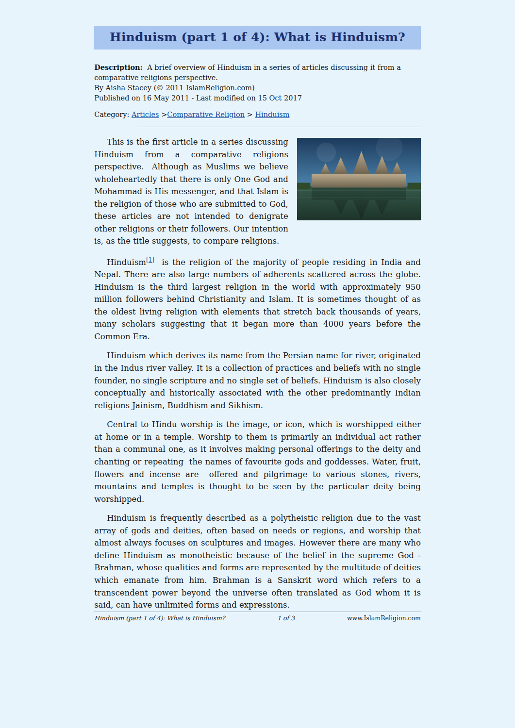Hinduism (part 1 of 4): What is Hinduism?
Description: A brief overview of Hinduism in a series of articles discussing it from a comparative religions perspective.
By Aisha Stacey (© 2011 IslamReligion.com)
Published on 16 May 2011 - Last modified on 15 Oct 2017
Category: Articles >Comparative Religion > Hinduism
This is the first article in a series discussing Hinduism from a comparative religions perspective. Although as Muslims we believe wholeheartedly that there is only One God and Mohammad is His messenger, and that Islam is the religion of those who are submitted to God, these articles are not intended to denigrate other religions or their followers. Our intention is, as the title suggests, to compare religions.
Hinduism[1] is the religion of the majority of people residing in India and Nepal. There are also large numbers of adherents scattered across the globe. Hinduism is the third largest religion in the world with approximately 950 million followers behind Christianity and Islam. It is sometimes thought of as the oldest living religion with elements that stretch back thousands of years, many scholars suggesting that it began more than 4000 years before the Common Era.
Hinduism which derives its name from the Persian name for river, originated in the Indus river valley. It is a collection of practices and beliefs with no single founder, no single scripture and no single set of beliefs. Hinduism is also closely conceptually and historically associated with the other predominantly Indian religions Jainism, Buddhism and Sikhism.
Central to Hindu worship is the image, or icon, which is worshipped either at home or in a temple. Worship to them is primarily an individual act rather than a communal one, as it involves making personal offerings to the deity and chanting or repeating the names of favourite gods and goddesses. Water, fruit, flowers and incense are offered and pilgrimage to various stones, rivers, mountains and temples is thought to be seen by the particular deity being worshipped.
Hinduism is frequently described as a polytheistic religion due to the vast array of gods and deities, often based on needs or regions, and worship that almost always focuses on sculptures and images. However there are many who define Hinduism as monotheistic because of the belief in the supreme God - Brahman, whose qualities and forms are represented by the multitude of deities which emanate from him. Brahman is a Sanskrit word which refers to a transcendent power beyond the universe often translated as God whom it is said, can have unlimited forms and expressions.
Hinduism (part 1 of 4): What is Hinduism? 1 of 3 www.IslamReligion.com